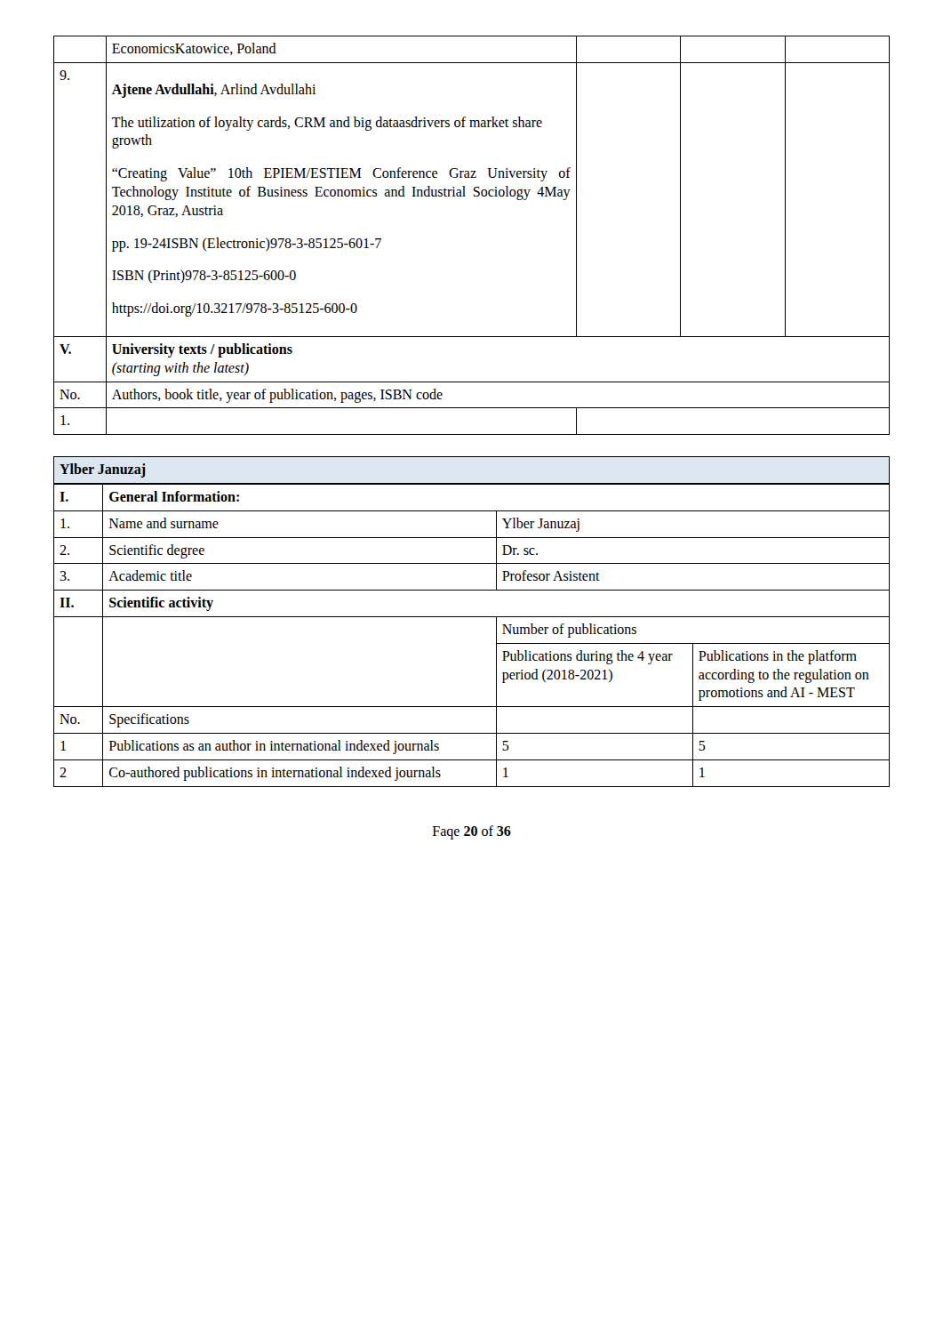| | EconomicsKatowice, Poland | | | |
| 9. | Ajtene Avdullahi , Arlind Avdullahi The utilization of loyalty cards, CRM and big dataasdrivers of market share growth “Creating Value” 10th EPIEM/ESTIEM Conference Graz University of Technology Institute of Business Economics and Industrial Sociology 4May 2018, Graz, Austria pp. 19-24ISBN (Electronic)978-3-85125-601-7 ISBN (Print)978-3-85125-600-0 https://doi.org/10.3217/978-3-85125-600-0 | | | |
| V. | University texts / publications (starting with the latest) |
| No. | Authors, book title, year of publication, pages, ISBN code |
| 1. | | |
Ylber Januzaj
| I. | General Information: |
| 1. | Name and surname | Ylber Januzaj |
| 2. | Scientific degree | Dr. sc. |
| 3. | Academic title | Profesor Asistent |
| II. | Scientific activity |
| | | Number of publications |
| Publications during the 4 year period (2018-2021) | Publications in the platform according to the regulation on promotions and AI - MEST |
| No. | Specifications | | |
| 1 | Publications as an author in international indexed journals | 5 | 5 |
| 2 | Co-authored publications in international indexed journals | 1 | 1 |
Faqe 20 of 36